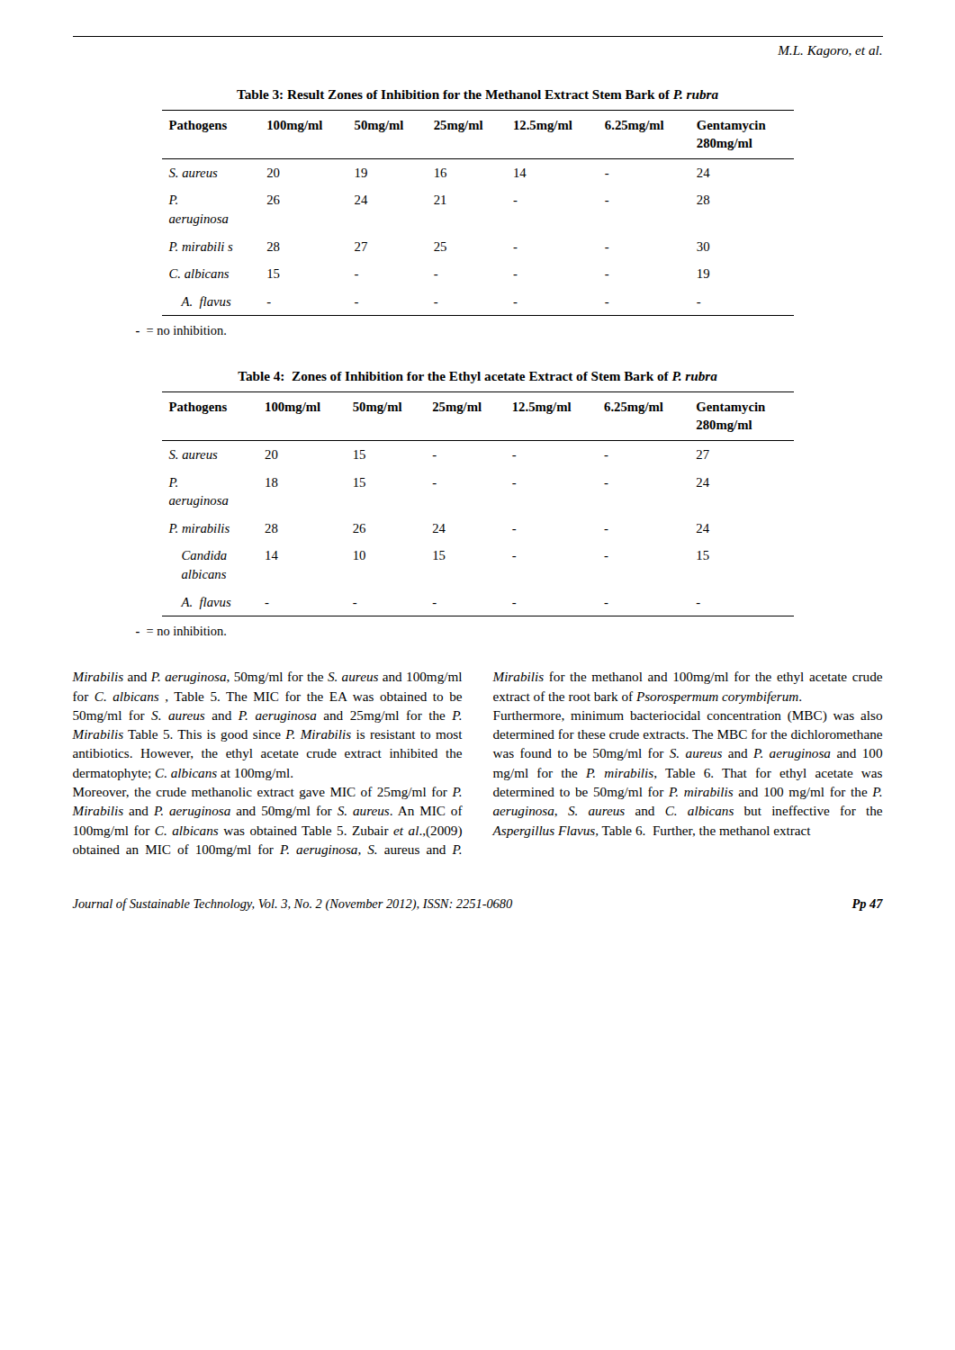M.L. Kagoro, et al.
Table 3: Result Zones of Inhibition for the Methanol Extract Stem Bark of P. rubra
| Pathogens | 100mg/ml | 50mg/ml | 25mg/ml | 12.5mg/ml | 6.25mg/ml | Gentamycin 280mg/ml |
| --- | --- | --- | --- | --- | --- | --- |
| S. aureus | 20 | 19 | 16 | 14 | - | 24 |
| P. aeruginosa | 26 | 24 | 21 | - | - | 28 |
| P. mirabili s | 28 | 27 | 25 | - | - | 30 |
| C. albicans | 15 | - | - | - | - | 19 |
| A. flavus | - | - | - | - | - | - |
- = no inhibition.
Table 4: Zones of Inhibition for the Ethyl acetate Extract of Stem Bark of P. rubra
| Pathogens | 100mg/ml | 50mg/ml | 25mg/ml | 12.5mg/ml | 6.25mg/ml | Gentamycin 280mg/ml |
| --- | --- | --- | --- | --- | --- | --- |
| S. aureus | 20 | 15 | - | - | - | 27 |
| P. aeruginosa | 18 | 15 | - | - | - | 24 |
| P. mirabilis | 28 | 26 | 24 | - | - | 24 |
| Candida albicans | 14 | 10 | 15 | - | - | 15 |
| A. flavus | - | - | - | - | - | - |
- = no inhibition.
Mirabilis and P. aeruginosa, 50mg/ml for the S. aureus and 100mg/ml for C. albicans , Table 5. The MIC for the EA was obtained to be 50mg/ml for S. aureus and P. aeruginosa and 25mg/ml for the P. Mirabilis Table 5. This is good since P. Mirabilis is resistant to most antibiotics. However, the ethyl acetate crude extract inhibited the dermatophyte; C. albicans at 100mg/ml.
Moreover, the crude methanolic extract gave MIC of 25mg/ml for P. Mirabilis and P. aeruginosa and 50mg/ml for S. aureus. An MIC of 100mg/ml for C. albicans was obtained Table 5. Zubair et al.,(2009) obtained an MIC of 100mg/ml for P. aeruginosa, S. aureus and P. Mirabilis for the methanol and 100mg/ml for the ethyl acetate crude extract of the root bark of Psorospermum corymbiferum.
Furthermore, minimum bacteriocidal concentration (MBC) was also determined for these crude extracts. The MBC for the dichloromethane was found to be 50mg/ml for S. aureus and P. aeruginosa and 100 mg/ml for the P. mirabilis, Table 6. That for ethyl acetate was determined to be 50mg/ml for P. mirabilis and 100 mg/ml for the P. aeruginosa, S. aureus and C. albicans but ineffective for the Aspergillus Flavus, Table 6. Further, the methanol extract
Journal of Sustainable Technology, Vol. 3, No. 2 (November 2012), ISSN: 2251-0680 Pp 47